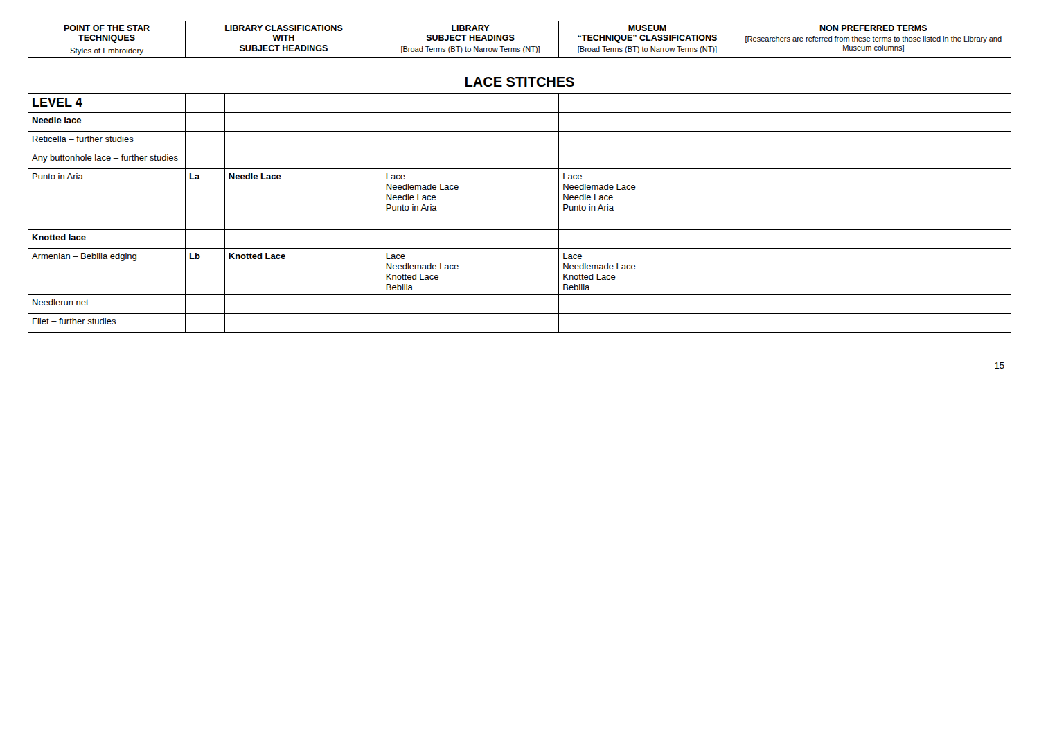| POINT OF THE STAR TECHNIQUES Styles of Embroidery | LIBRARY CLASSIFICATIONS WITH SUBJECT HEADINGS | LIBRARY SUBJECT HEADINGS [Broad Terms (BT) to Narrow Terms (NT)] | MUSEUM “TECHNIQUE” CLASSIFICATIONS [Broad Terms (BT) to Narrow Terms (NT)] | NON PREFERRED TERMS [Researchers are referred from these terms to those listed in the Library and Museum columns] |
| --- | --- | --- | --- | --- |
| LACE STITCHES |
| LEVEL 4 | | | | | |
| Needle lace | | | | | |
| Reticella – further studies | | | | | |
| Any buttonhole lace – further studies | | | | | |
| Punto in Aria | La | Needle Lace | Lace Needlemade Lace Needle Lace Punto in Aria | Lace Needlemade Lace Needle Lace Punto in Aria | |
| Knotted lace | | | | | |
| Armenian – Bebilla edging | Lb | Knotted Lace | Lace Needlemade Lace Knotted Lace Bebilla | Lace Needlemade Lace Knotted Lace Bebilla | |
| Needlerun net | | | | | |
| Filet – further studies | | | | | |
15